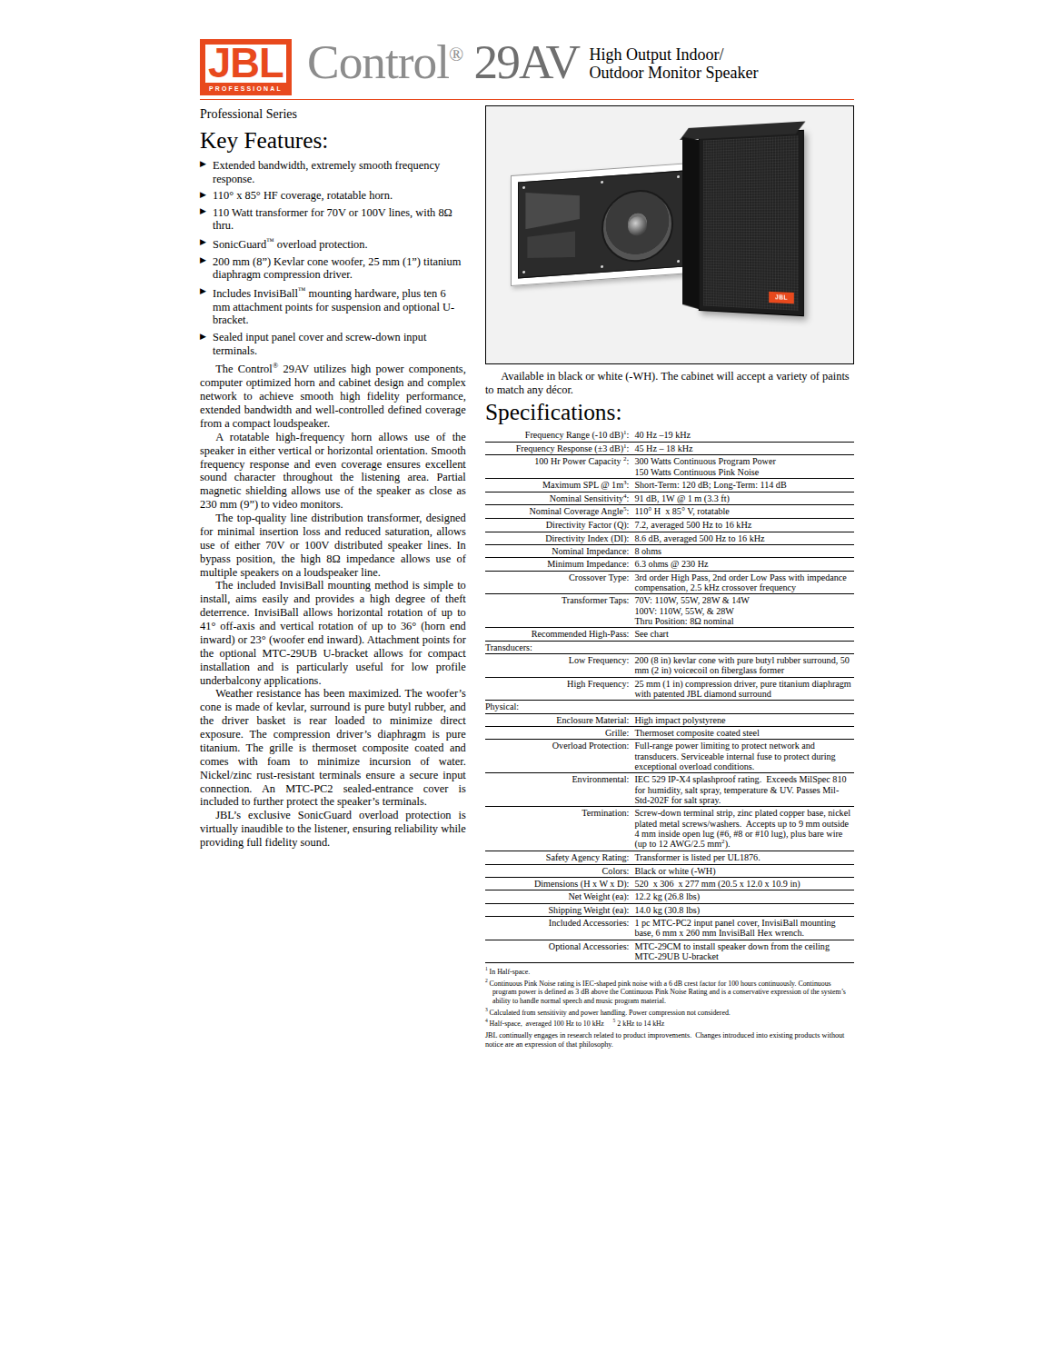JBL PROFESSIONAL
Control® 29AV
High Output Indoor/
Outdoor Monitor Speaker
Professional Series
Key Features:
Extended bandwidth, extremely smooth frequency response.
110° x 85° HF coverage, rotatable horn.
110 Watt transformer for 70V or 100V lines, with 8Ω thru.
SonicGuard™ overload protection.
200 mm (8”) Kevlar cone woofer, 25 mm (1”) titanium diaphragm compression driver.
Includes InvisiBall™ mounting hardware, plus ten 6 mm attachment points for suspension and optional U-bracket.
Sealed input panel cover and screw-down input terminals.
The Control® 29AV utilizes high power components, computer optimized horn and cabinet design and complex network to achieve smooth high fidelity performance, extended bandwidth and well-controlled defined coverage from a compact loudspeaker.
A rotatable high-frequency horn allows use of the speaker in either vertical or horizontal orientation. Smooth frequency response and even coverage ensures excellent sound character throughout the listening area. Partial magnetic shielding allows use of the speaker as close as 230 mm (9”) to video monitors.
The top-quality line distribution transformer, designed for minimal insertion loss and reduced saturation, allows use of either 70V or 100V distributed speaker lines. In bypass position, the high 8Ω impedance allows use of multiple speakers on a loudspeaker line.
The included InvisiBall mounting method is simple to install, aims easily and provides a high degree of theft deterrence. InvisiBall allows horizontal rotation of up to 41° off-axis and vertical rotation of up to 36° (horn end inward) or 23° (woofer end inward). Attachment points for the optional MTC-29UB U-bracket allows for compact installation and is particularly useful for low profile underbalcony applications.
Weather resistance has been maximized. The woofer’s cone is made of kevlar, surround is pure butyl rubber, and the driver basket is rear loaded to minimize direct exposure. The compression driver’s diaphragm is pure titanium. The grille is thermoset composite coated and comes with foam to minimize incursion of water. Nickel/zinc rust-resistant terminals ensure a secure input connection. An MTC-PC2 sealed-entrance cover is included to further protect the speaker’s terminals.
JBL’s exclusive SonicGuard overload protection is virtually inaudible to the listener, ensuring reliability while providing full fidelity sound.
JBL
Available in black or white (-WH). The cabinet will accept a variety of paints to match any décor.
Specifications:
| Frequency Range (-10 dB) 1 : | 40 Hz –19 kHz |
| Frequency Response (±3 dB) 1 : | 45 Hz – 18 kHz |
| 100 Hr Power Capacity 2 : | 300 Watts Continuous Program Power 150 Watts Continuous Pink Noise |
| Maximum SPL @ 1m 3 : | Short-Term: 120 dB; Long-Term: 114 dB |
| Nominal Sensitivity 4 : | 91 dB, 1W @ 1 m (3.3 ft) |
| Nominal Coverage Angle 5 : | 110° H x 85° V, rotatable |
| Directivity Factor (Q): | 7.2, averaged 500 Hz to 16 kHz |
| Directivity Index (DI): | 8.6 dB, averaged 500 Hz to 16 kHz |
| Nominal Impedance: | 8 ohms |
| Minimum Impedance: | 6.3 ohms @ 230 Hz |
| Crossover Type: | 3rd order High Pass, 2nd order Low Pass with impedance compensation, 2.5 kHz crossover frequency |
| Transformer Taps: | 70V: 110W, 55W, 28W & 14W 100V: 110W, 55W, & 28W Thru Position: 8Ω nominal |
| Recommended High-Pass: | See chart |
| Transducers: | |
| Low Frequency: | 200 (8 in) kevlar cone with pure butyl rubber surround, 50 mm (2 in) voicecoil on fiberglass former |
| High Frequency: | 25 mm (1 in) compression driver, pure titanium diaphragm with patented JBL diamond surround |
| Physical: | |
| Enclosure Material: | High impact polystyrene |
| Grille: | Thermoset composite coated steel |
| Overload Protection: | Full-range power limiting to protect network and transducers. Serviceable internal fuse to protect during exceptional overload conditions. |
| Environmental: | IEC 529 IP-X4 splashproof rating. Exceeds MilSpec 810 for humidity, salt spray, temperature & UV. Passes Mil-Std-202F for salt spray. |
| Termination: | Screw-down terminal strip, zinc plated copper base, nickel plated metal screws/washers. Accepts up to 9 mm outside 4 mm inside open lug (#6, #8 or #10 lug), plus bare wire (up to 12 AWG/2.5 mm 2 ). |
| Safety Agency Rating: | Transformer is listed per UL1876. |
| Colors: | Black or white (-WH) |
| Dimensions (H x W x D): | 520 x 306 x 277 mm (20.5 x 12.0 x 10.9 in) |
| Net Weight (ea): | 12.2 kg (26.8 lbs) |
| Shipping Weight (ea): | 14.0 kg (30.8 lbs) |
| Included Accessories: | 1 pc MTC-PC2 input panel cover, InvisiBall mounting base, 6 mm x 260 mm InvisiBall Hex wrench. |
| Optional Accessories: | MTC-29CM to install speaker down from the ceiling MTC-29UB U-bracket |
1 In Half-space.
2 Continuous Pink Noise rating is IEC-shaped pink noise with a 6 dB crest factor for 100 hours continuously. Continuous program power is defined as 3 dB above the Continuous Pink Noise Rating and is a conservative expression of the system’s ability to handle normal speech and music program material.
3 Calculated from sensitivity and power handling. Power compression not considered.
4 Half-space, averaged 100 Hz to 10 kHz 5 2 kHz to 14 kHz
JBL continually engages in research related to product improvements. Changes introduced into existing products without notice are an expression of that philosophy.